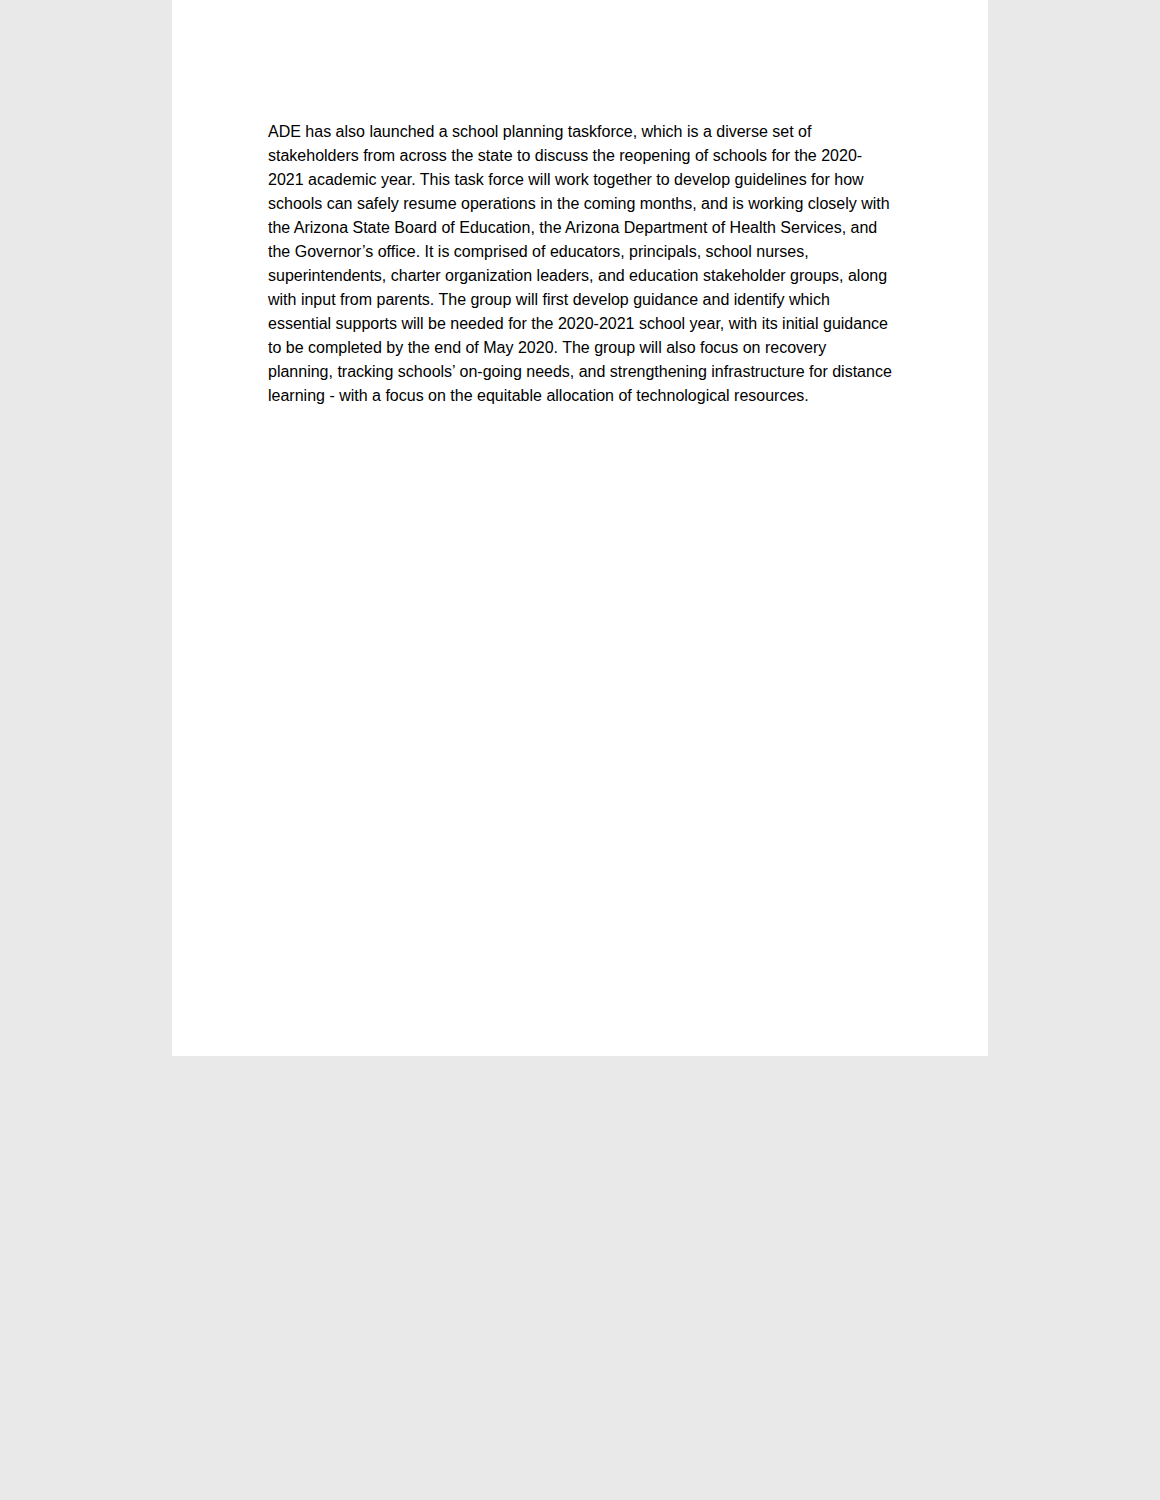ADE has also launched a school planning taskforce, which is a diverse set of stakeholders from across the state to discuss the reopening of schools for the 2020-2021 academic year. This task force will work together to develop guidelines for how schools can safely resume operations in the coming months, and is working closely with the Arizona State Board of Education, the Arizona Department of Health Services, and the Governor’s office. It is comprised of educators, principals, school nurses, superintendents, charter organization leaders, and education stakeholder groups, along with input from parents. The group will first develop guidance and identify which essential supports will be needed for the 2020-2021 school year, with its initial guidance to be completed by the end of May 2020. The group will also focus on recovery planning, tracking schools’ on-going needs, and strengthening infrastructure for distance learning - with a focus on the equitable allocation of technological resources.